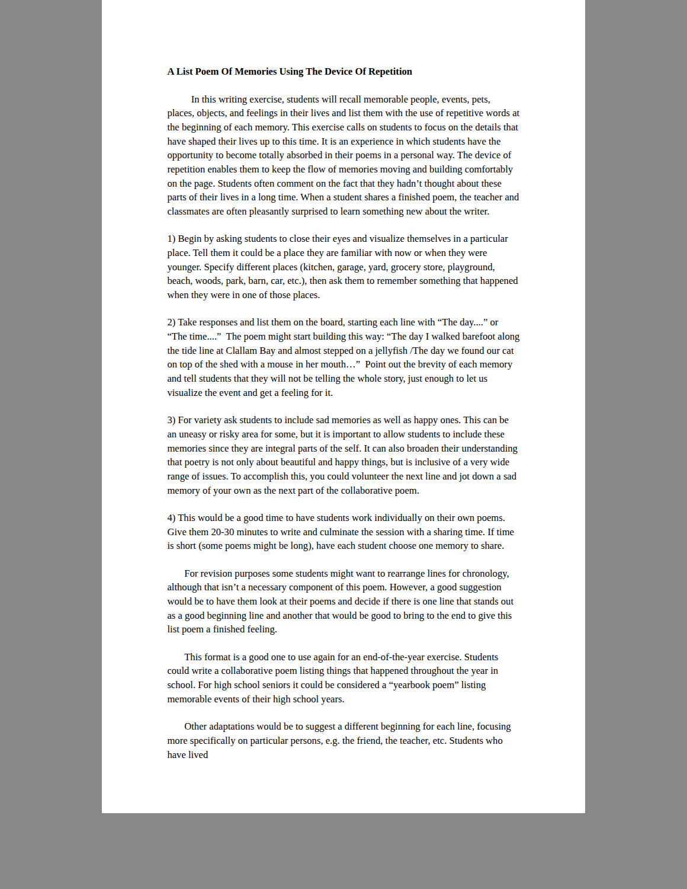A List Poem Of Memories Using The Device Of Repetition
In this writing exercise, students will recall memorable people, events, pets, places, objects, and feelings in their lives and list them with the use of repetitive words at the beginning of each memory. This exercise calls on students to focus on the details that have shaped their lives up to this time. It is an experience in which students have the opportunity to become totally absorbed in their poems in a personal way. The device of repetition enables them to keep the flow of memories moving and building comfortably on the page. Students often comment on the fact that they hadn’t thought about these parts of their lives in a long time. When a student shares a finished poem, the teacher and classmates are often pleasantly surprised to learn something new about the writer.
1) Begin by asking students to close their eyes and visualize themselves in a particular place. Tell them it could be a place they are familiar with now or when they were younger. Specify different places (kitchen, garage, yard, grocery store, playground, beach, woods, park, barn, car, etc.), then ask them to remember something that happened when they were in one of those places.
2) Take responses and list them on the board, starting each line with “The day....” or “The time....” The poem might start building this way: “The day I walked barefoot along the tide line at Clallam Bay and almost stepped on a jellyfish /The day we found our cat on top of the shed with a mouse in her mouth…” Point out the brevity of each memory and tell students that they will not be telling the whole story, just enough to let us visualize the event and get a feeling for it.
3) For variety ask students to include sad memories as well as happy ones. This can be an uneasy or risky area for some, but it is important to allow students to include these memories since they are integral parts of the self. It can also broaden their understanding that poetry is not only about beautiful and happy things, but is inclusive of a very wide range of issues. To accomplish this, you could volunteer the next line and jot down a sad memory of your own as the next part of the collaborative poem.
4) This would be a good time to have students work individually on their own poems. Give them 20-30 minutes to write and culminate the session with a sharing time. If time is short (some poems might be long), have each student choose one memory to share.
For revision purposes some students might want to rearrange lines for chronology, although that isn’t a necessary component of this poem. However, a good suggestion would be to have them look at their poems and decide if there is one line that stands out as a good beginning line and another that would be good to bring to the end to give this list poem a finished feeling.
This format is a good one to use again for an end-of-the-year exercise. Students could write a collaborative poem listing things that happened throughout the year in school. For high school seniors it could be considered a “yearbook poem” listing memorable events of their high school years.
Other adaptations would be to suggest a different beginning for each line, focusing more specifically on particular persons, e.g. the friend, the teacher, etc. Students who have lived